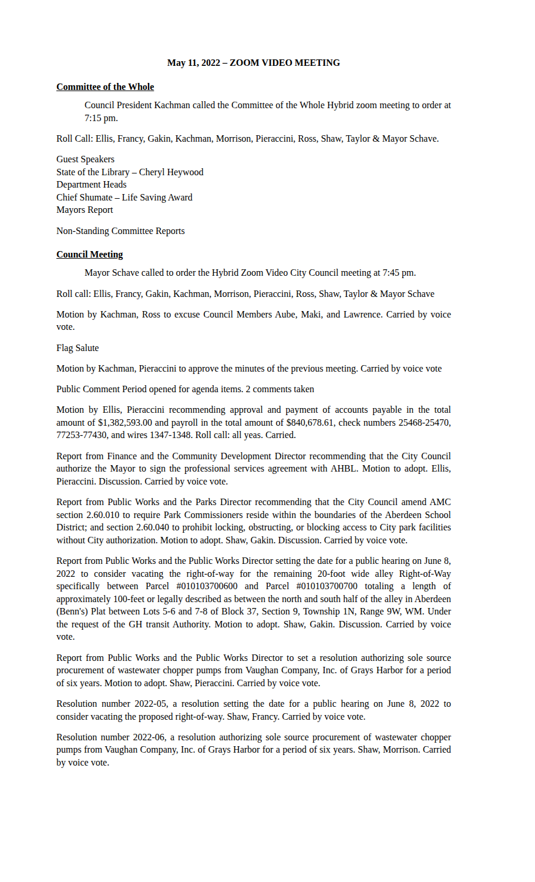May 11, 2022 – ZOOM VIDEO MEETING
Committee of the Whole
Council President Kachman called the Committee of the Whole Hybrid zoom meeting to order at 7:15 pm.
Roll Call: Ellis, Francy, Gakin, Kachman, Morrison, Pieraccini, Ross, Shaw, Taylor & Mayor Schave.
Guest Speakers
State of the Library – Cheryl Heywood
Department Heads
Chief Shumate – Life Saving Award
Mayors Report
Non-Standing Committee Reports
Council Meeting
Mayor Schave called to order the Hybrid Zoom Video City Council meeting at 7:45 pm.
Roll call: Ellis, Francy, Gakin, Kachman, Morrison, Pieraccini, Ross, Shaw, Taylor & Mayor Schave
Motion by Kachman, Ross to excuse Council Members Aube, Maki, and Lawrence. Carried by voice vote.
Flag Salute
Motion by Kachman, Pieraccini to approve the minutes of the previous meeting. Carried by voice vote
Public Comment Period opened for agenda items. 2 comments taken
Motion by Ellis, Pieraccini recommending approval and payment of accounts payable in the total amount of $1,382,593.00 and payroll in the total amount of $840,678.61, check numbers 25468-25470, 77253-77430, and wires 1347-1348. Roll call: all yeas. Carried.
Report from Finance and the Community Development Director recommending that the City Council authorize the Mayor to sign the professional services agreement with AHBL. Motion to adopt. Ellis, Pieraccini. Discussion. Carried by voice vote.
Report from Public Works and the Parks Director recommending that the City Council amend AMC section 2.60.010 to require Park Commissioners reside within the boundaries of the Aberdeen School District; and section 2.60.040 to prohibit locking, obstructing, or blocking access to City park facilities without City authorization. Motion to adopt. Shaw, Gakin. Discussion. Carried by voice vote.
Report from Public Works and the Public Works Director setting the date for a public hearing on June 8, 2022 to consider vacating the right-of-way for the remaining 20-foot wide alley Right-of-Way specifically between Parcel #010103700600 and Parcel #010103700700 totaling a length of approximately 100-feet or legally described as between the north and south half of the alley in Aberdeen (Benn's) Plat between Lots 5-6 and 7-8 of Block 37, Section 9, Township 1N, Range 9W, WM. Under the request of the GH transit Authority. Motion to adopt. Shaw, Gakin. Discussion. Carried by voice vote.
Report from Public Works and the Public Works Director to set a resolution authorizing sole source procurement of wastewater chopper pumps from Vaughan Company, Inc. of Grays Harbor for a period of six years. Motion to adopt. Shaw, Pieraccini. Carried by voice vote.
Resolution number 2022-05, a resolution setting the date for a public hearing on June 8, 2022 to consider vacating the proposed right-of-way. Shaw, Francy. Carried by voice vote.
Resolution number 2022-06, a resolution authorizing sole source procurement of wastewater chopper pumps from Vaughan Company, Inc. of Grays Harbor for a period of six years. Shaw, Morrison. Carried by voice vote.